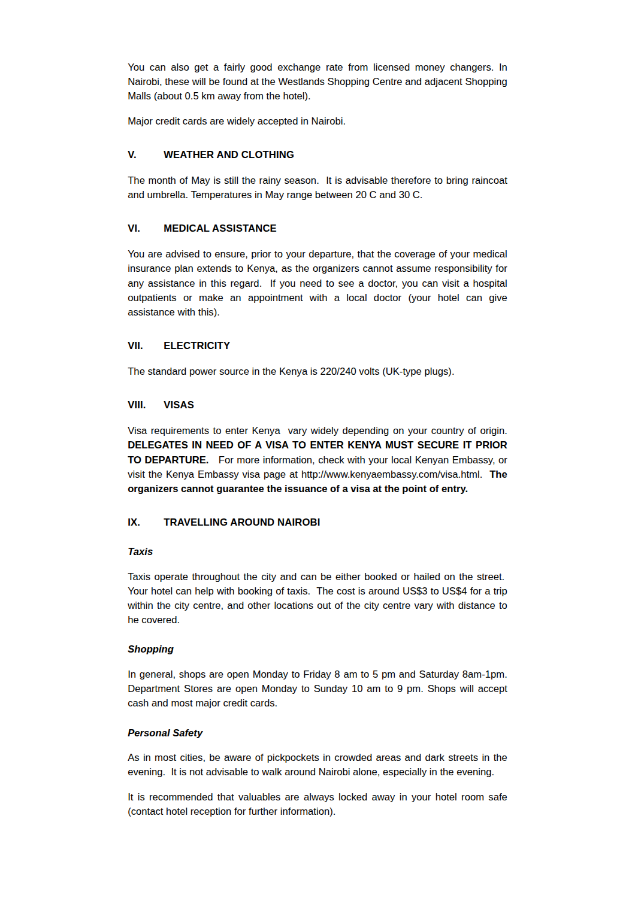You can also get a fairly good exchange rate from licensed money changers. In Nairobi, these will be found at the Westlands Shopping Centre and adjacent Shopping Malls (about 0.5 km away from the hotel).
Major credit cards are widely accepted in Nairobi.
V. Weather and Clothing
The month of May is still the rainy season. It is advisable therefore to bring raincoat and umbrella. Temperatures in May range between 20 C and 30 C.
VI. Medical Assistance
You are advised to ensure, prior to your departure, that the coverage of your medical insurance plan extends to Kenya, as the organizers cannot assume responsibility for any assistance in this regard. If you need to see a doctor, you can visit a hospital outpatients or make an appointment with a local doctor (your hotel can give assistance with this).
VII. Electricity
The standard power source in the Kenya is 220/240 volts (UK-type plugs).
VIII. Visas
Visa requirements to enter Kenya vary widely depending on your country of origin. DELEGATES IN NEED OF A VISA TO ENTER KENYA MUST SECURE IT PRIOR TO DEPARTURE. For more information, check with your local Kenyan Embassy, or visit the Kenya Embassy visa page at http://www.kenyaembassy.com/visa.html. The organizers cannot guarantee the issuance of a visa at the point of entry.
IX. Travelling Around Nairobi
Taxis
Taxis operate throughout the city and can be either booked or hailed on the street. Your hotel can help with booking of taxis. The cost is around US$3 to US$4 for a trip within the city centre, and other locations out of the city centre vary with distance to he covered.
Shopping
In general, shops are open Monday to Friday 8 am to 5 pm and Saturday 8am-1pm. Department Stores are open Monday to Sunday 10 am to 9 pm. Shops will accept cash and most major credit cards.
Personal Safety
As in most cities, be aware of pickpockets in crowded areas and dark streets in the evening. It is not advisable to walk around Nairobi alone, especially in the evening.
It is recommended that valuables are always locked away in your hotel room safe (contact hotel reception for further information).